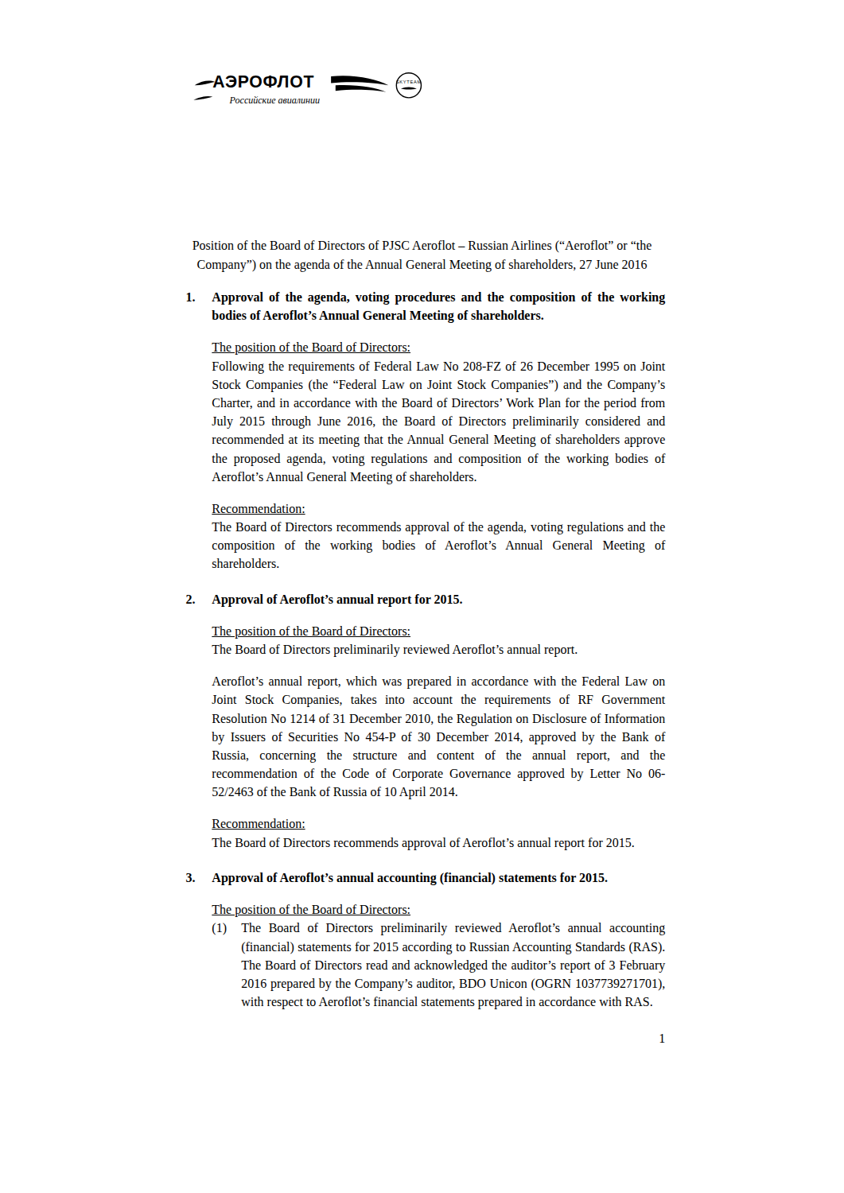АЭРОФЛОТ Российские авиалинии SKYTEAM
Position of the Board of Directors of PJSC Aeroflot – Russian Airlines (“Aeroflot” or “the Company”) on the agenda of the Annual General Meeting of shareholders, 27 June 2016
Approval of the agenda, voting procedures and the composition of the working bodies of Aeroflot’s Annual General Meeting of shareholders.
The position of the Board of Directors:
Following the requirements of Federal Law No 208-FZ of 26 December 1995 on Joint Stock Companies (the “Federal Law on Joint Stock Companies”) and the Company’s Charter, and in accordance with the Board of Directors’ Work Plan for the period from July 2015 through June 2016, the Board of Directors preliminarily considered and recommended at its meeting that the Annual General Meeting of shareholders approve the proposed agenda, voting regulations and composition of the working bodies of Aeroflot’s Annual General Meeting of shareholders.
Recommendation:
The Board of Directors recommends approval of the agenda, voting regulations and the composition of the working bodies of Aeroflot’s Annual General Meeting of shareholders.
Approval of Aeroflot’s annual report for 2015.
The position of the Board of Directors:
The Board of Directors preliminarily reviewed Aeroflot’s annual report.
Aeroflot’s annual report, which was prepared in accordance with the Federal Law on Joint Stock Companies, takes into account the requirements of RF Government Resolution No 1214 of 31 December 2010, the Regulation on Disclosure of Information by Issuers of Securities No 454-P of 30 December 2014, approved by the Bank of Russia, concerning the structure and content of the annual report, and the recommendation of the Code of Corporate Governance approved by Letter No 06-52/2463 of the Bank of Russia of 10 April 2014.
Recommendation:
The Board of Directors recommends approval of Aeroflot’s annual report for 2015.
Approval of Aeroflot’s annual accounting (financial) statements for 2015.
The position of the Board of Directors:
(1) The Board of Directors preliminarily reviewed Aeroflot’s annual accounting (financial) statements for 2015 according to Russian Accounting Standards (RAS). The Board of Directors read and acknowledged the auditor’s report of 3 February 2016 prepared by the Company’s auditor, BDO Unicon (OGRN 1037739271701), with respect to Aeroflot’s financial statements prepared in accordance with RAS.
1